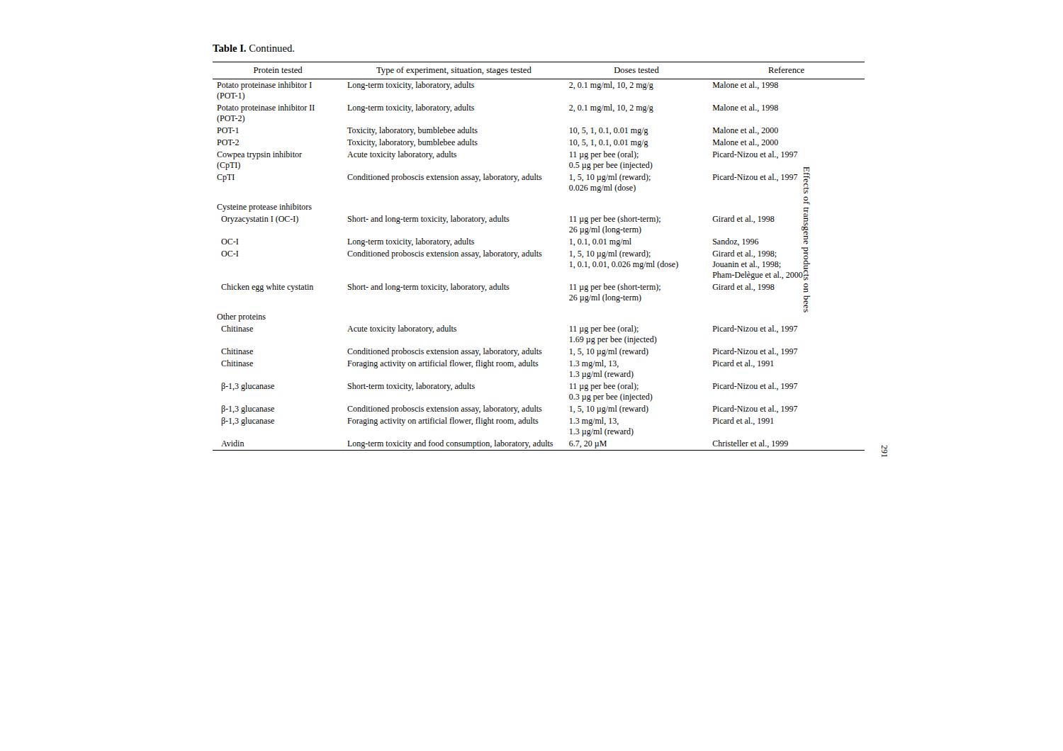Table I. Continued.
| Protein tested | Type of experiment, situation, stages tested | Doses tested | Reference |
| --- | --- | --- | --- |
| Potato proteinase inhibitor I (POT-1) | Long-term toxicity, laboratory, adults | 2, 0.1 mg/ml, 10, 2 mg/g | Malone et al., 1998 |
| Potato proteinase inhibitor II (POT-2) | Long-term toxicity, laboratory, adults | 2, 0.1 mg/ml, 10, 2 mg/g | Malone et al., 1998 |
| POT-1 | Toxicity, laboratory, bumblebee adults | 10, 5, 1, 0.1, 0.01 mg/g | Malone et al., 2000 |
| POT-2 | Toxicity, laboratory, bumblebee adults | 10, 5, 1, 0.1, 0.01 mg/g | Malone et al., 2000 |
| Cowpea trypsin inhibitor (CpTI) | Acute toxicity laboratory, adults | 11 µg per bee (oral); 0.5 µg per bee (injected) | Picard-Nizou et al., 1997 |
| CpTI | Conditioned proboscis extension assay, laboratory, adults | 1, 5, 10 µg/ml (reward); 0.026 mg/ml (dose) | Picard-Nizou et al., 1997 |
| Cysteine protease inhibitors |
| Oryzacystatin I (OC-I) | Short- and long-term toxicity, laboratory, adults | 11 µg per bee (short-term); 26 µg/ml (long-term) | Girard et al., 1998 |
| OC-I | Long-term toxicity, laboratory, adults | 1, 0.1, 0.01 mg/ml | Sandoz, 1996 |
| OC-I | Conditioned proboscis extension assay, laboratory, adults | 1, 5, 10 µg/ml (reward); 1, 0.1, 0.01, 0.026 mg/ml (dose) | Girard et al., 1998; Jouanin et al., 1998; Pham-Delègue et al., 2000 |
| Chicken egg white cystatin | Short- and long-term toxicity, laboratory, adults | 11 µg per bee (short-term); 26 µg/ml (long-term) | Girard et al., 1998 |
| Other proteins |
| Chitinase | Acute toxicity laboratory, adults | 11 µg per bee (oral); 1.69 µg per bee (injected) | Picard-Nizou et al., 1997 |
| Chitinase | Conditioned proboscis extension assay, laboratory, adults | 1, 5, 10 µg/ml (reward) | Picard-Nizou et al., 1997 |
| Chitinase | Foraging activity on artificial flower, flight room, adults | 1.3 mg/ml, 13, 1.3 µg/ml (reward) | Picard et al., 1991 |
| β-1,3 glucanase | Short-term toxicity, laboratory, adults | 11 µg per bee (oral); 0.3 µg per bee (injected) | Picard-Nizou et al., 1997 |
| β-1,3 glucanase | Conditioned proboscis extension assay, laboratory, adults | 1, 5, 10 µg/ml (reward) | Picard-Nizou et al., 1997 |
| β-1,3 glucanase | Foraging activity on artificial flower, flight room, adults | 1.3 mg/ml, 13, 1.3 µg/ml (reward) | Picard et al., 1991 |
| Avidin | Long-term toxicity and food consumption, laboratory, adults | 6.7, 20 µM | Christeller et al., 1999 |
Effects of transgene products on bees
291